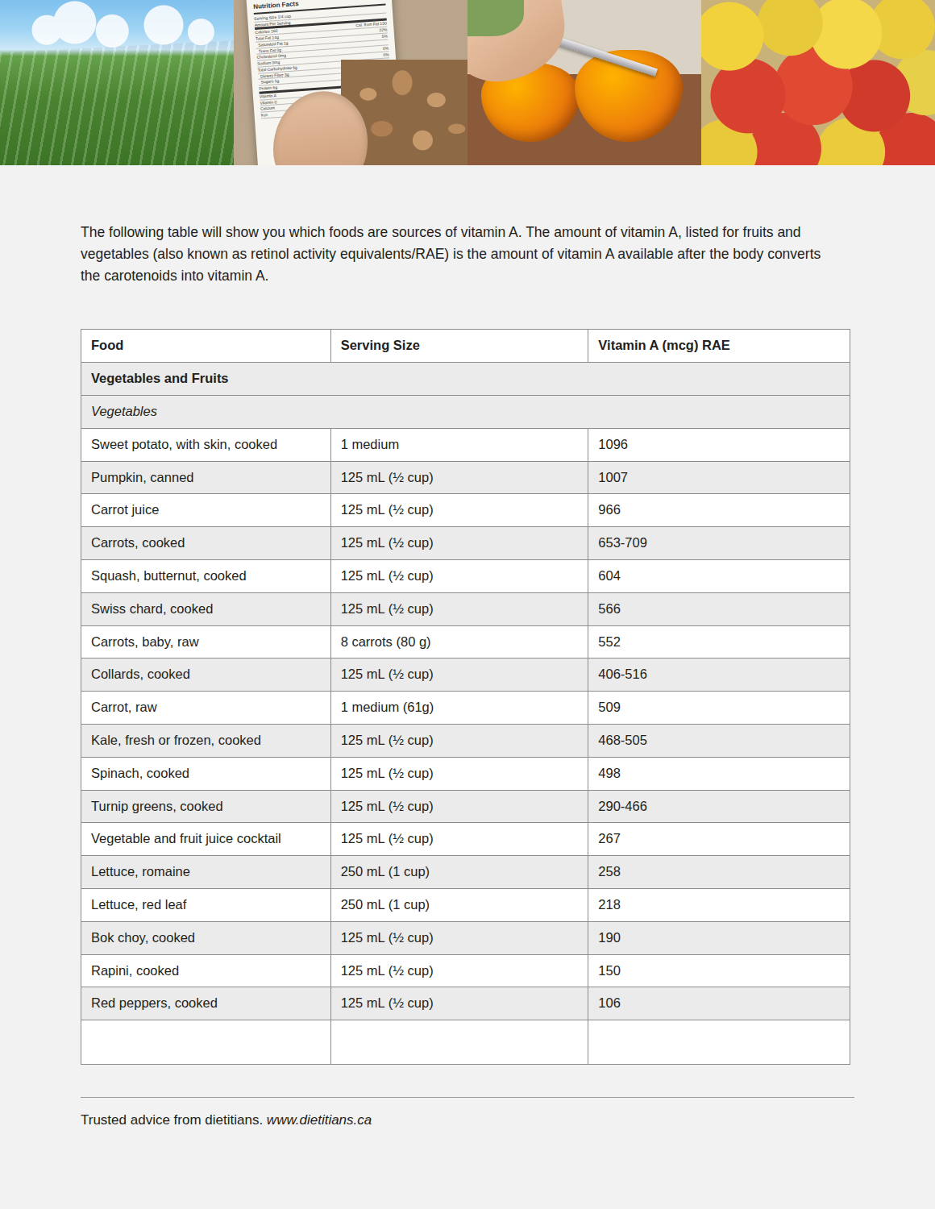Nutrition Facts
Serving Size 1/4 cup
Amount Per Serving
Calories 160 Cal. from Fat 130
Total Fat 14g 22%
Saturated Fat 1g 5%
Trans Fat 0g
Cholesterol 0mg 0%
Sodium 0mg 0%
Total Carbohydrate 6g 2%
Dietary Fiber 3g 12%
Sugars 1g
Protein 6g
Vitamin A 0%
Vitamin C 0%
Calcium 8%
Iron 6%
The following table will show you which foods are sources of vitamin A. The amount of vitamin A, listed for fruits and vegetables (also known as retinol activity equivalents/RAE) is the amount of vitamin A available after the body converts the carotenoids into vitamin A.
| Food | Serving Size | Vitamin A (mcg) RAE |
| --- | --- | --- |
| Vegetables and Fruits |
| Vegetables |
| Sweet potato, with skin, cooked | 1 medium | 1096 |
| Pumpkin, canned | 125 mL (½ cup) | 1007 |
| Carrot juice | 125 mL (½ cup) | 966 |
| Carrots, cooked | 125 mL (½ cup) | 653-709 |
| Squash, butternut, cooked | 125 mL (½ cup) | 604 |
| Swiss chard, cooked | 125 mL (½ cup) | 566 |
| Carrots, baby, raw | 8 carrots (80 g) | 552 |
| Collards, cooked | 125 mL (½ cup) | 406-516 |
| Carrot, raw | 1 medium (61g) | 509 |
| Kale, fresh or frozen, cooked | 125 mL (½ cup) | 468-505 |
| Spinach, cooked | 125 mL (½ cup) | 498 |
| Turnip greens, cooked | 125 mL (½ cup) | 290-466 |
| Vegetable and fruit juice cocktail | 125 mL (½ cup) | 267 |
| Lettuce, romaine | 250 mL (1 cup) | 258 |
| Lettuce, red leaf | 250 mL (1 cup) | 218 |
| Bok choy, cooked | 125 mL (½ cup) | 190 |
| Rapini, cooked | 125 mL (½ cup) | 150 |
| Red peppers, cooked | 125 mL (½ cup) | 106 |
Trusted advice from dietitians. www.dietitians.ca